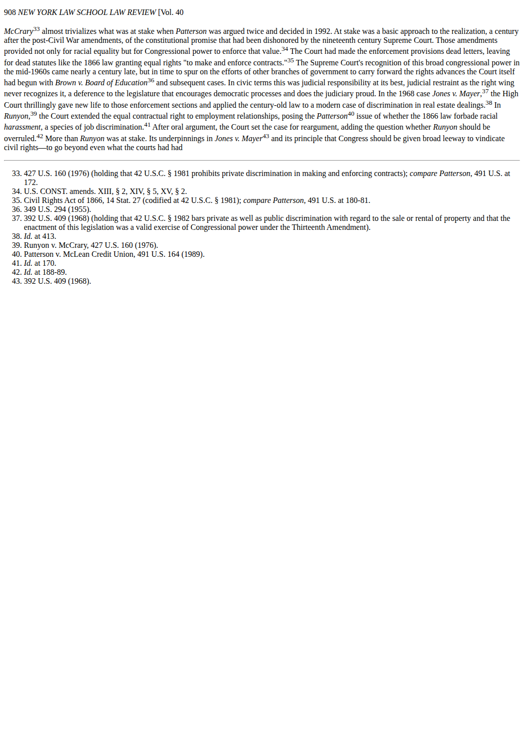908 NEW YORK LAW SCHOOL LAW REVIEW [Vol. 40
McCrary33 almost trivializes what was at stake when Patterson was argued twice and decided in 1992. At stake was a basic approach to the realization, a century after the post-Civil War amendments, of the constitutional promise that had been dishonored by the nineteenth century Supreme Court. Those amendments provided not only for racial equality but for Congressional power to enforce that value.34 The Court had made the enforcement provisions dead letters, leaving for dead statutes like the 1866 law granting equal rights "to make and enforce contracts."35 The Supreme Court's recognition of this broad congressional power in the mid-1960s came nearly a century late, but in time to spur on the efforts of other branches of government to carry forward the rights advances the Court itself had begun with Brown v. Board of Education36 and subsequent cases. In civic terms this was judicial responsibility at its best, judicial restraint as the right wing never recognizes it, a deference to the legislature that encourages democratic processes and does the judiciary proud. In the 1968 case Jones v. Mayer,37 the High Court thrillingly gave new life to those enforcement sections and applied the century-old law to a modern case of discrimination in real estate dealings.38 In Runyon,39 the Court extended the equal contractual right to employment relationships, posing the Patterson40 issue of whether the 1866 law forbade racial harassment, a species of job discrimination.41 After oral argument, the Court set the case for reargument, adding the question whether Runyon should be overruled.42 More than Runyon was at stake. Its underpinnings in Jones v. Mayer43 and its principle that Congress should be given broad leeway to vindicate civil rights—to go beyond even what the courts had had
427 U.S. 160 (1976) (holding that 42 U.S.C. § 1981 prohibits private discrimination in making and enforcing contracts); compare Patterson, 491 U.S. at 172.
U.S. CONST. amends. XIII, § 2, XIV, § 5, XV, § 2.
Civil Rights Act of 1866, 14 Stat. 27 (codified at 42 U.S.C. § 1981); compare Patterson, 491 U.S. at 180-81.
349 U.S. 294 (1955).
392 U.S. 409 (1968) (holding that 42 U.S.C. § 1982 bars private as well as public discrimination with regard to the sale or rental of property and that the enactment of this legislation was a valid exercise of Congressional power under the Thirteenth Amendment).
Id. at 413.
Runyon v. McCrary, 427 U.S. 160 (1976).
Patterson v. McLean Credit Union, 491 U.S. 164 (1989).
Id. at 170.
Id. at 188-89.
392 U.S. 409 (1968).